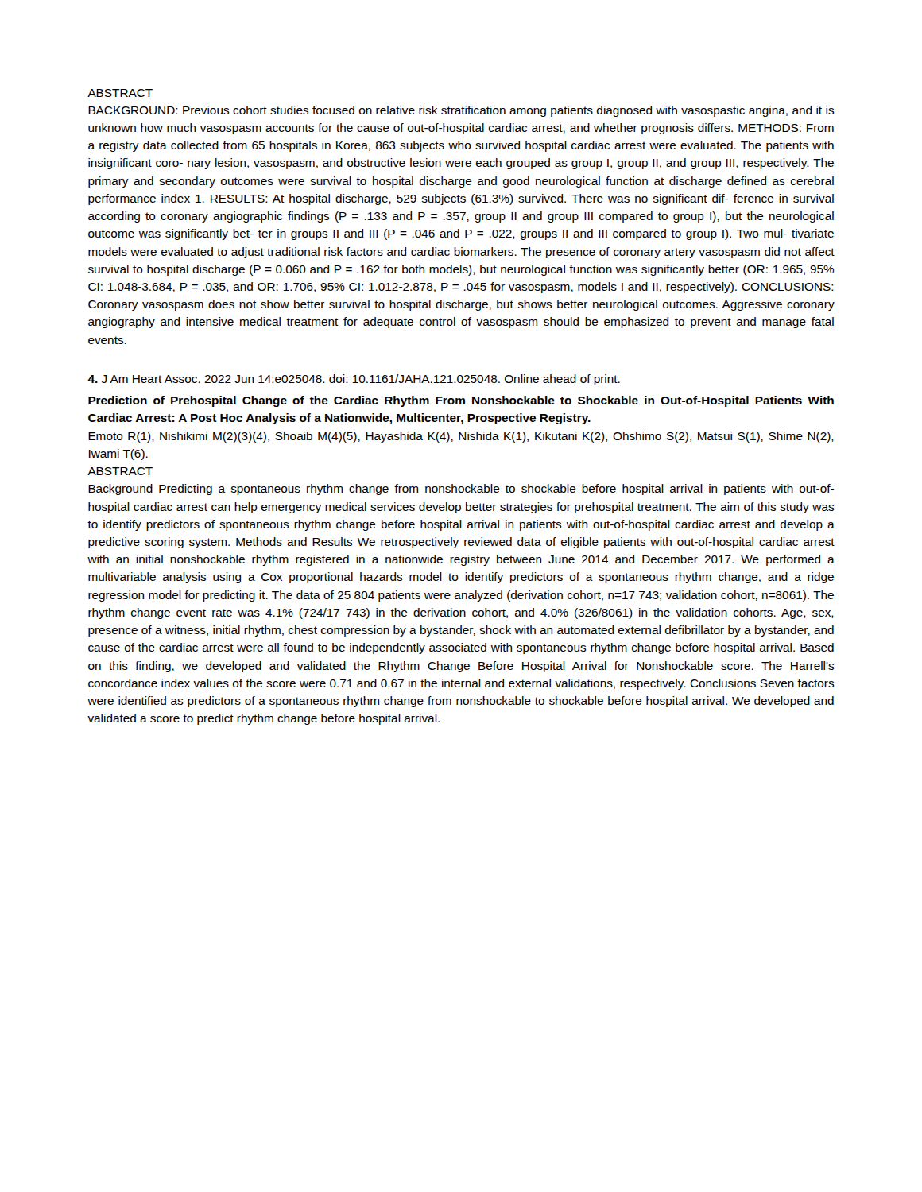ABSTRACT
BACKGROUND: Previous cohort studies focused on relative risk stratification among patients diagnosed with vasospastic angina, and it is unknown how much vasospasm accounts for the cause of out-of-hospital cardiac arrest, and whether prognosis differs. METHODS: From a registry data collected from 65 hospitals in Korea, 863 subjects who survived hospital cardiac arrest were evaluated. The patients with insignificant coro- nary lesion, vasospasm, and obstructive lesion were each grouped as group I, group II, and group III, respectively. The primary and secondary outcomes were survival to hospital discharge and good neurological function at discharge defined as cerebral performance index 1. RESULTS: At hospital discharge, 529 subjects (61.3%) survived. There was no significant dif- ference in survival according to coronary angiographic findings (P = .133 and P = .357, group II and group III compared to group I), but the neurological outcome was significantly bet- ter in groups II and III (P = .046 and P = .022, groups II and III compared to group I). Two mul- tivariate models were evaluated to adjust traditional risk factors and cardiac biomarkers. The presence of coronary artery vasospasm did not affect survival to hospital discharge (P = 0.060 and P = .162 for both models), but neurological function was significantly better (OR: 1.965, 95% CI: 1.048-3.684, P = .035, and OR: 1.706, 95% CI: 1.012-2.878, P = .045 for vasospasm, models I and II, respectively). CONCLUSIONS: Coronary vasospasm does not show better survival to hospital discharge, but shows better neurological outcomes. Aggressive coronary angiography and intensive medical treatment for adequate control of vasospasm should be emphasized to prevent and manage fatal events.
4. J Am Heart Assoc. 2022 Jun 14:e025048. doi: 10.1161/JAHA.121.025048. Online ahead of print.
Prediction of Prehospital Change of the Cardiac Rhythm From Nonshockable to Shockable in Out-of-Hospital Patients With Cardiac Arrest: A Post Hoc Analysis of a Nationwide, Multicenter, Prospective Registry.
Emoto R(1), Nishikimi M(2)(3)(4), Shoaib M(4)(5), Hayashida K(4), Nishida K(1), Kikutani K(2), Ohshimo S(2), Matsui S(1), Shime N(2), Iwami T(6).
ABSTRACT
Background Predicting a spontaneous rhythm change from nonshockable to shockable before hospital arrival in patients with out-of-hospital cardiac arrest can help emergency medical services develop better strategies for prehospital treatment. The aim of this study was to identify predictors of spontaneous rhythm change before hospital arrival in patients with out-of-hospital cardiac arrest and develop a predictive scoring system. Methods and Results We retrospectively reviewed data of eligible patients with out-of-hospital cardiac arrest with an initial nonshockable rhythm registered in a nationwide registry between June 2014 and December 2017. We performed a multivariable analysis using a Cox proportional hazards model to identify predictors of a spontaneous rhythm change, and a ridge regression model for predicting it. The data of 25 804 patients were analyzed (derivation cohort, n=17 743; validation cohort, n=8061). The rhythm change event rate was 4.1% (724/17 743) in the derivation cohort, and 4.0% (326/8061) in the validation cohorts. Age, sex, presence of a witness, initial rhythm, chest compression by a bystander, shock with an automated external defibrillator by a bystander, and cause of the cardiac arrest were all found to be independently associated with spontaneous rhythm change before hospital arrival. Based on this finding, we developed and validated the Rhythm Change Before Hospital Arrival for Nonshockable score. The Harrell's concordance index values of the score were 0.71 and 0.67 in the internal and external validations, respectively. Conclusions Seven factors were identified as predictors of a spontaneous rhythm change from nonshockable to shockable before hospital arrival. We developed and validated a score to predict rhythm change before hospital arrival.